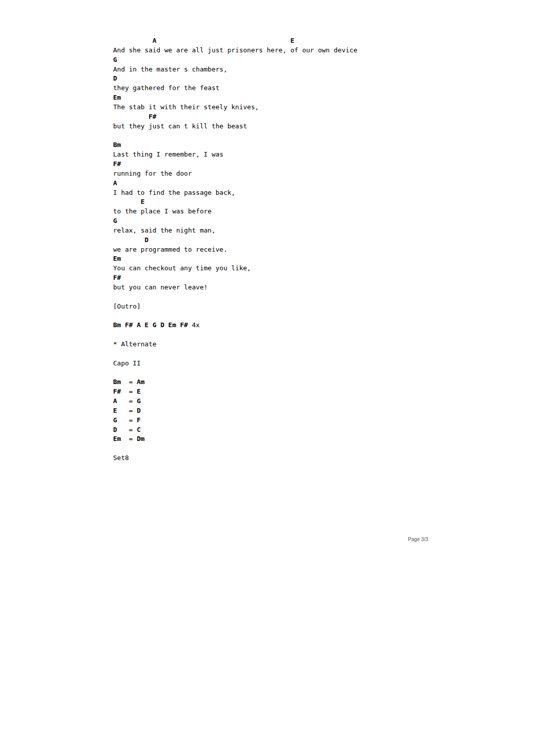A                                  E
And she said we are all just prisoners here, of our own device
G
And in the master s chambers,
D
they gathered for the feast
Em
The stab it with their steely knives,
         F#
but they just can t kill the beast

Bm
Last thing I remember, I was
F#
running for the door
A
I had to find the passage back,
       E
to the place I was before
G
relax, said the night man,
        D
we are programmed to receive.
Em
You can checkout any time you like,
F#
but you can never leave!

[Outro]

Bm F# A E G D Em F# 4x

* Alternate

Capo II

Bm  = Am
F#  = E
A   = G
E   = D
G   = F
D   = C
Em  = Dm

Set8
Page 3/3